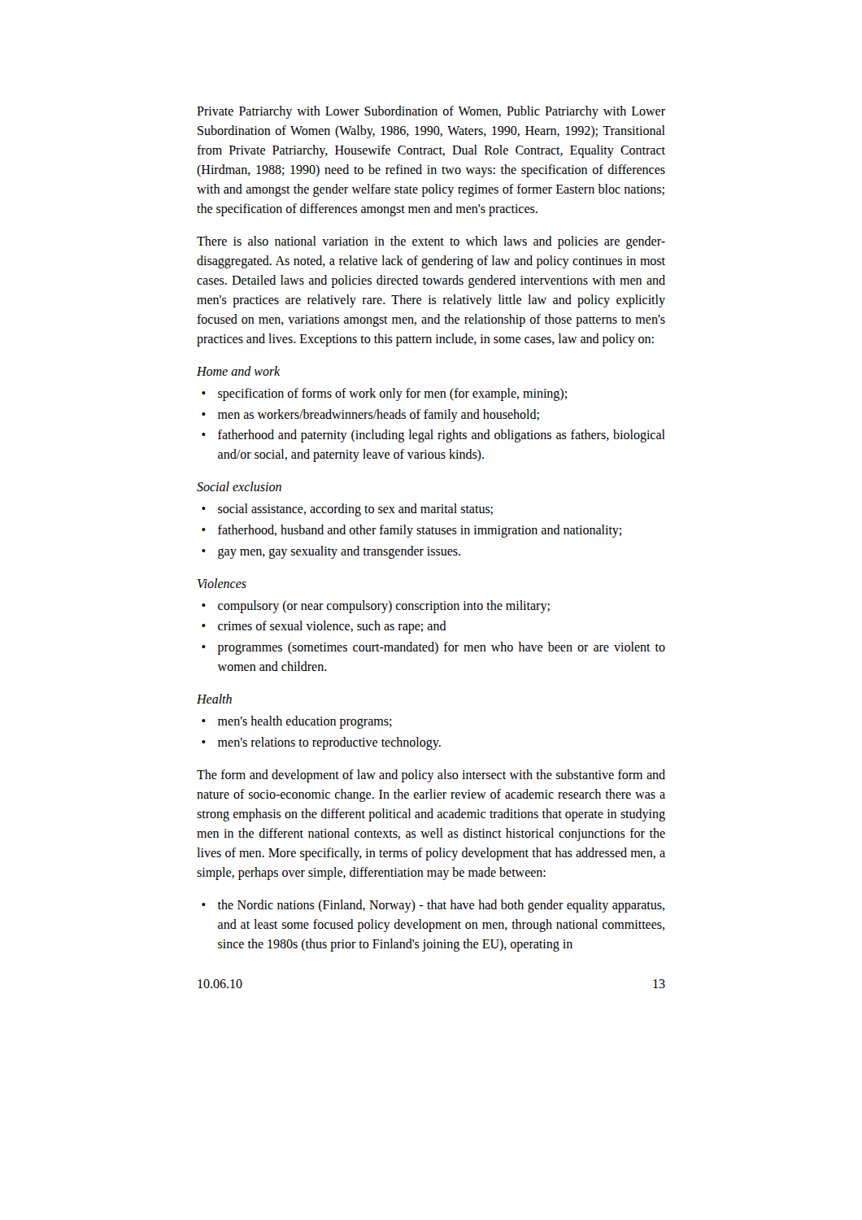Private Patriarchy with Lower Subordination of Women, Public Patriarchy with Lower Subordination of Women (Walby, 1986, 1990, Waters, 1990, Hearn, 1992); Transitional from Private Patriarchy, Housewife Contract, Dual Role Contract, Equality Contract (Hirdman, 1988; 1990) need to be refined in two ways: the specification of differences with and amongst the gender welfare state policy regimes of former Eastern bloc nations; the specification of differences amongst men and men's practices.
There is also national variation in the extent to which laws and policies are gender-disaggregated. As noted, a relative lack of gendering of law and policy continues in most cases. Detailed laws and policies directed towards gendered interventions with men and men's practices are relatively rare. There is relatively little law and policy explicitly focused on men, variations amongst men, and the relationship of those patterns to men's practices and lives. Exceptions to this pattern include, in some cases, law and policy on:
Home and work
specification of forms of work only for men (for example, mining);
men as workers/breadwinners/heads of family and household;
fatherhood and paternity (including legal rights and obligations as fathers, biological and/or social, and paternity leave of various kinds).
Social exclusion
social assistance, according to sex and marital status;
fatherhood, husband and other family statuses in immigration and nationality;
gay men, gay sexuality and transgender issues.
Violences
compulsory (or near compulsory) conscription into the military;
crimes of sexual violence, such as rape; and
programmes (sometimes court-mandated) for men who have been or are violent to women and children.
Health
men's health education programs;
men's relations to reproductive technology.
The form and development of law and policy also intersect with the substantive form and nature of socio-economic change. In the earlier review of academic research there was a strong emphasis on the different political and academic traditions that operate in studying men in the different national contexts, as well as distinct historical conjunctions for the lives of men. More specifically, in terms of policy development that has addressed men, a simple, perhaps over simple, differentiation may be made between:
the Nordic nations (Finland, Norway) - that have had both gender equality apparatus, and at least some focused policy development on men, through national committees, since the 1980s (thus prior to Finland's joining the EU), operating in
10.06.10 13